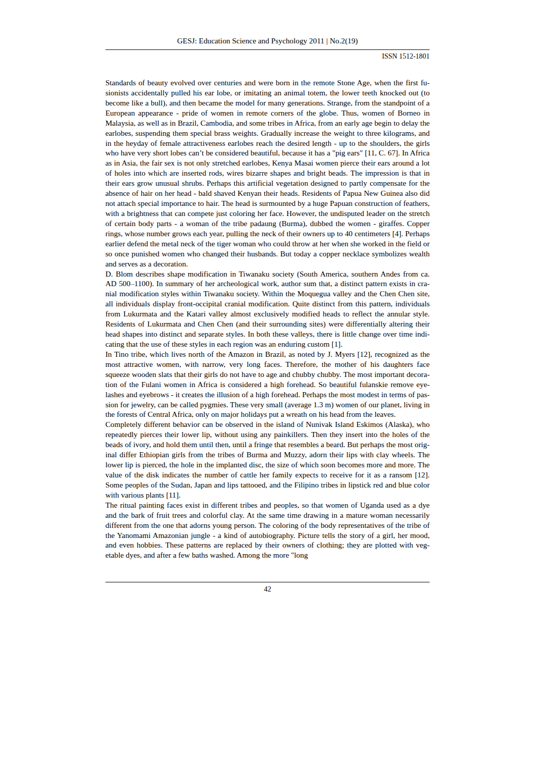GESJ: Education Science and Psychology 2011 | No.2(19)
ISSN 1512-1801
Standards of beauty evolved over centuries and were born in the remote Stone Age, when the first fusionists accidentally pulled his ear lobe, or imitating an animal totem, the lower teeth knocked out (to become like a bull), and then became the model for many generations. Strange, from the standpoint of a European appearance - pride of women in remote corners of the globe. Thus, women of Borneo in Malaysia, as well as in Brazil, Cambodia, and some tribes in Africa, from an early age begin to delay the earlobes, suspending them special brass weights. Gradually increase the weight to three kilograms, and in the heyday of female attractiveness earlobes reach the desired length - up to the shoulders, the girls who have very short lobes can’t be considered beautiful, because it has a "pig ears" [11, C. 67]. In Africa as in Asia, the fair sex is not only stretched earlobes, Kenya Masai women pierce their ears around a lot of holes into which are inserted rods, wires bizarre shapes and bright beads. The impression is that in their ears grow unusual shrubs. Perhaps this artificial vegetation designed to partly compensate for the absence of hair on her head - bald shaved Kenyan their heads. Residents of Papua New Guinea also did not attach special importance to hair. The head is surmounted by a huge Papuan construction of feathers, with a brightness that can compete just coloring her face. However, the undisputed leader on the stretch of certain body parts - a woman of the tribe padaung (Burma), dubbed the women - giraffes. Copper rings, whose number grows each year, pulling the neck of their owners up to 40 centimeters [4]. Perhaps earlier defend the metal neck of the tiger woman who could throw at her when she worked in the field or so once punished women who changed their husbands. But today a copper necklace symbolizes wealth and serves as a decoration.
D. Blom describes shape modification in Tiwanaku society (South America, southern Andes from ca. AD 500–1100). In summary of her archeological work, author sum that, a distinct pattern exists in cranial modification styles within Tiwanaku society. Within the Moquegua valley and the Chen Chen site, all individuals display front-occipital cranial modification. Quite distinct from this pattern, individuals from Lukurmata and the Katari valley almost exclusively modified heads to reflect the annular style. Residents of Lukurmata and Chen Chen (and their surrounding sites) were differentially altering their head shapes into distinct and separate styles. In both these valleys, there is little change over time indicating that the use of these styles in each region was an enduring custom [1].
In Tino tribe, which lives north of the Amazon in Brazil, as noted by J. Myers [12], recognized as the most attractive women, with narrow, very long faces. Therefore, the mother of his daughters face squeeze wooden slats that their girls do not have to age and chubby chubby. The most important decoration of the Fulani women in Africa is considered a high forehead. So beautiful fulanskie remove eyelashes and eyebrows - it creates the illusion of a high forehead. Perhaps the most modest in terms of passion for jewelry, can be called pygmies. These very small (average 1.3 m) women of our planet, living in the forests of Central Africa, only on major holidays put a wreath on his head from the leaves.
Completely different behavior can be observed in the island of Nunivak Island Eskimos (Alaska), who repeatedly pierces their lower lip, without using any painkillers. Then they insert into the holes of the beads of ivory, and hold them until then, until a fringe that resembles a beard. But perhaps the most original differ Ethiopian girls from the tribes of Burma and Muzzy, adorn their lips with clay wheels. The lower lip is pierced, the hole in the implanted disc, the size of which soon becomes more and more. The value of the disk indicates the number of cattle her family expects to receive for it as a ransom [12]. Some peoples of the Sudan, Japan and lips tattooed, and the Filipino tribes in lipstick red and blue color with various plants [11].
The ritual painting faces exist in different tribes and peoples, so that women of Uganda used as a dye and the bark of fruit trees and colorful clay. At the same time drawing in a mature woman necessarily different from the one that adorns young person. The coloring of the body representatives of the tribe of the Yanomami Amazonian jungle - a kind of autobiography. Picture tells the story of a girl, her mood, and even hobbies. These patterns are replaced by their owners of clothing; they are plotted with vegetable dyes, and after a few baths washed. Among the more "long
42